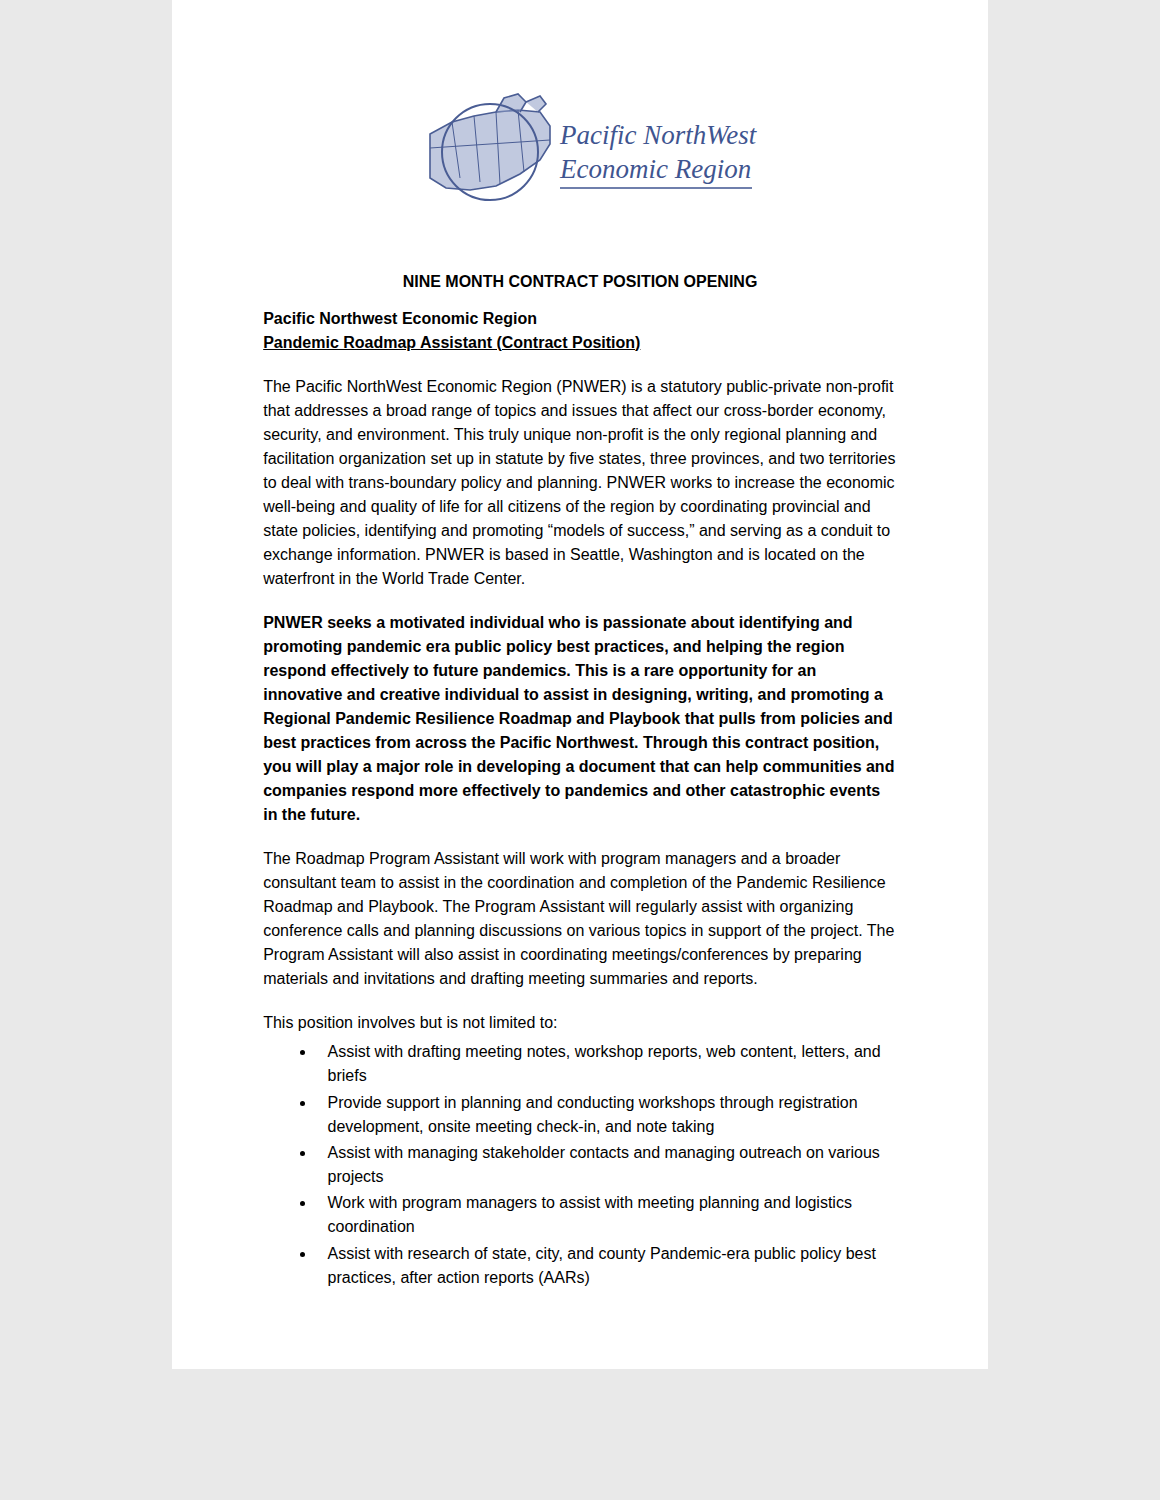Pacific NorthWest Economic Region
NINE MONTH CONTRACT POSITION OPENING
Pacific Northwest Economic Region
Pandemic Roadmap Assistant (Contract Position)
The Pacific NorthWest Economic Region (PNWER) is a statutory public-private non-profit that addresses a broad range of topics and issues that affect our cross-border economy, security, and environment. This truly unique non-profit is the only regional planning and facilitation organization set up in statute by five states, three provinces, and two territories to deal with trans-boundary policy and planning. PNWER works to increase the economic well-being and quality of life for all citizens of the region by coordinating provincial and state policies, identifying and promoting “models of success,” and serving as a conduit to exchange information. PNWER is based in Seattle, Washington and is located on the waterfront in the World Trade Center.
PNWER seeks a motivated individual who is passionate about identifying and promoting pandemic era public policy best practices, and helping the region respond effectively to future pandemics. This is a rare opportunity for an innovative and creative individual to assist in designing, writing, and promoting a Regional Pandemic Resilience Roadmap and Playbook that pulls from policies and best practices from across the Pacific Northwest. Through this contract position, you will play a major role in developing a document that can help communities and companies respond more effectively to pandemics and other catastrophic events in the future.
The Roadmap Program Assistant will work with program managers and a broader consultant team to assist in the coordination and completion of the Pandemic Resilience Roadmap and Playbook. The Program Assistant will regularly assist with organizing conference calls and planning discussions on various topics in support of the project. The Program Assistant will also assist in coordinating meetings/conferences by preparing materials and invitations and drafting meeting summaries and reports.
This position involves but is not limited to:
Assist with drafting meeting notes, workshop reports, web content, letters, and briefs
Provide support in planning and conducting workshops through registration development, onsite meeting check-in, and note taking
Assist with managing stakeholder contacts and managing outreach on various projects
Work with program managers to assist with meeting planning and logistics coordination
Assist with research of state, city, and county Pandemic-era public policy best practices, after action reports (AARs)